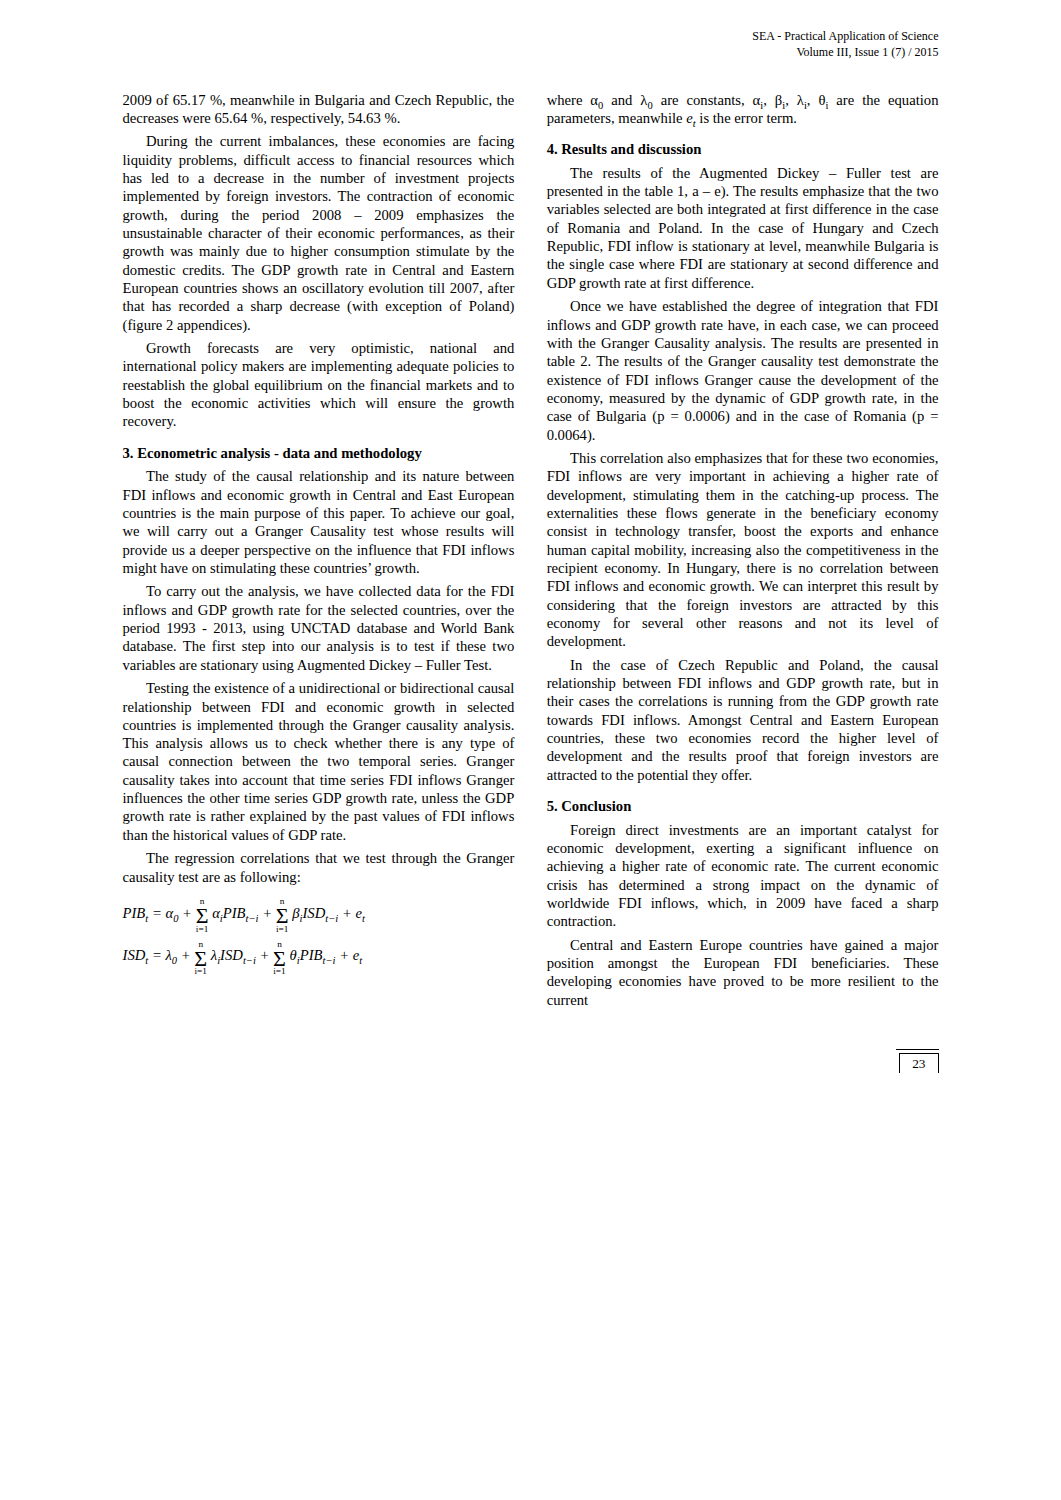SEA - Practical Application of Science
Volume III, Issue 1 (7) / 2015
2009 of 65.17 %, meanwhile in Bulgaria and Czech Republic, the decreases were 65.64 %, respectively, 54.63 %.
During the current imbalances, these economies are facing liquidity problems, difficult access to financial resources which has led to a decrease in the number of investment projects implemented by foreign investors. The contraction of economic growth, during the period 2008 – 2009 emphasizes the unsustainable character of their economic performances, as their growth was mainly due to higher consumption stimulate by the domestic credits. The GDP growth rate in Central and Eastern European countries shows an oscillatory evolution till 2007, after that has recorded a sharp decrease (with exception of Poland) (figure 2 appendices).
Growth forecasts are very optimistic, national and international policy makers are implementing adequate policies to reestablish the global equilibrium on the financial markets and to boost the economic activities which will ensure the growth recovery.
3. Econometric analysis - data and methodology
The study of the causal relationship and its nature between FDI inflows and economic growth in Central and East European countries is the main purpose of this paper. To achieve our goal, we will carry out a Granger Causality test whose results will provide us a deeper perspective on the influence that FDI inflows might have on stimulating these countries’ growth.
To carry out the analysis, we have collected data for the FDI inflows and GDP growth rate for the selected countries, over the period 1993 - 2013, using UNCTAD database and World Bank database. The first step into our analysis is to test if these two variables are stationary using Augmented Dickey – Fuller Test.
Testing the existence of a unidirectional or bidirectional causal relationship between FDI and economic growth in selected countries is implemented through the Granger causality analysis. This analysis allows us to check whether there is any type of causal connection between the two temporal series. Granger causality takes into account that time series FDI inflows Granger influences the other time series GDP growth rate, unless the GDP growth rate is rather explained by the past values of FDI inflows than the historical values of GDP rate.
The regression correlations that we test through the Granger causality test are as following:
PIBt = α0 + Σni=1 αiPIBt−i + Σni=1 βiISDt−i + et
ISDt = λ0 + Σni=1 λiISDt−i + Σni=1 θiPIBt−i + et
where α0 and λ0 are constants, αi, βi, λi, θi are the equation parameters, meanwhile et is the error term.
4. Results and discussion
The results of the Augmented Dickey – Fuller test are presented in the table 1, a – e). The results emphasize that the two variables selected are both integrated at first difference in the case of Romania and Poland. In the case of Hungary and Czech Republic, FDI inflow is stationary at level, meanwhile Bulgaria is the single case where FDI are stationary at second difference and GDP growth rate at first difference.
Once we have established the degree of integration that FDI inflows and GDP growth rate have, in each case, we can proceed with the Granger Causality analysis. The results are presented in table 2. The results of the Granger causality test demonstrate the existence of FDI inflows Granger cause the development of the economy, measured by the dynamic of GDP growth rate, in the case of Bulgaria (p = 0.0006) and in the case of Romania (p = 0.0064).
This correlation also emphasizes that for these two economies, FDI inflows are very important in achieving a higher rate of development, stimulating them in the catching-up process. The externalities these flows generate in the beneficiary economy consist in technology transfer, boost the exports and enhance human capital mobility, increasing also the competitiveness in the recipient economy. In Hungary, there is no correlation between FDI inflows and economic growth. We can interpret this result by considering that the foreign investors are attracted by this economy for several other reasons and not its level of development.
In the case of Czech Republic and Poland, the causal relationship between FDI inflows and GDP growth rate, but in their cases the correlations is running from the GDP growth rate towards FDI inflows. Amongst Central and Eastern European countries, these two economies record the higher level of development and the results proof that foreign investors are attracted to the potential they offer.
5. Conclusion
Foreign direct investments are an important catalyst for economic development, exerting a significant influence on achieving a higher rate of economic rate. The current economic crisis has determined a strong impact on the dynamic of worldwide FDI inflows, which, in 2009 have faced a sharp contraction.
Central and Eastern Europe countries have gained a major position amongst the European FDI beneficiaries. These developing economies have proved to be more resilient to the current
23